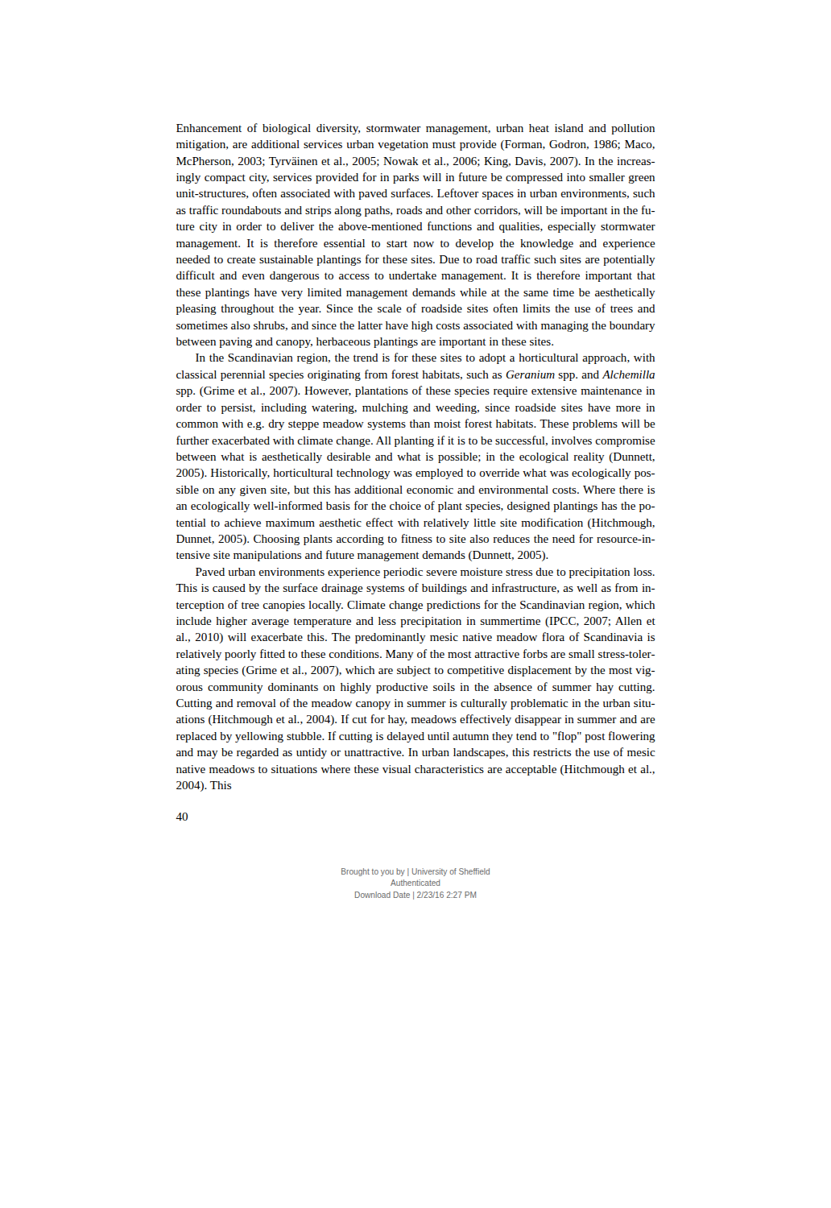Enhancement of biological diversity, stormwater management, urban heat island and pollution mitigation, are additional services urban vegetation must provide (Forman, Godron, 1986; Maco, McPherson, 2003; Tyrväinen et al., 2005; Nowak et al., 2006; King, Davis, 2007). In the increasingly compact city, services provided for in parks will in future be compressed into smaller green unit-structures, often associated with paved surfaces. Leftover spaces in urban environments, such as traffic roundabouts and strips along paths, roads and other corridors, will be important in the future city in order to deliver the above-mentioned functions and qualities, especially stormwater management. It is therefore essential to start now to develop the knowledge and experience needed to create sustainable plantings for these sites. Due to road traffic such sites are potentially difficult and even dangerous to access to undertake management. It is therefore important that these plantings have very limited management demands while at the same time be aesthetically pleasing throughout the year. Since the scale of roadside sites often limits the use of trees and sometimes also shrubs, and since the latter have high costs associated with managing the boundary between paving and canopy, herbaceous plantings are important in these sites.
In the Scandinavian region, the trend is for these sites to adopt a horticultural approach, with classical perennial species originating from forest habitats, such as Geranium spp. and Alchemilla spp. (Grime et al., 2007). However, plantations of these species require extensive maintenance in order to persist, including watering, mulching and weeding, since roadside sites have more in common with e.g. dry steppe meadow systems than moist forest habitats. These problems will be further exacerbated with climate change. All planting if it is to be successful, involves compromise between what is aesthetically desirable and what is possible; in the ecological reality (Dunnett, 2005). Historically, horticultural technology was employed to override what was ecologically possible on any given site, but this has additional economic and environmental costs. Where there is an ecologically well-informed basis for the choice of plant species, designed plantings has the potential to achieve maximum aesthetic effect with relatively little site modification (Hitchmough, Dunnet, 2005). Choosing plants according to fitness to site also reduces the need for resource-intensive site manipulations and future management demands (Dunnett, 2005).
Paved urban environments experience periodic severe moisture stress due to precipitation loss. This is caused by the surface drainage systems of buildings and infrastructure, as well as from interception of tree canopies locally. Climate change predictions for the Scandinavian region, which include higher average temperature and less precipitation in summertime (IPCC, 2007; Allen et al., 2010) will exacerbate this. The predominantly mesic native meadow flora of Scandinavia is relatively poorly fitted to these conditions. Many of the most attractive forbs are small stress-tolerating species (Grime et al., 2007), which are subject to competitive displacement by the most vigorous community dominants on highly productive soils in the absence of summer hay cutting. Cutting and removal of the meadow canopy in summer is culturally problematic in the urban situations (Hitchmough et al., 2004). If cut for hay, meadows effectively disappear in summer and are replaced by yellowing stubble. If cutting is delayed until autumn they tend to "flop" post flowering and may be regarded as untidy or unattractive. In urban landscapes, this restricts the use of mesic native meadows to situations where these visual characteristics are acceptable (Hitchmough et al., 2004). This
40
Brought to you by | University of Sheffield
Authenticated
Download Date | 2/23/16 2:27 PM